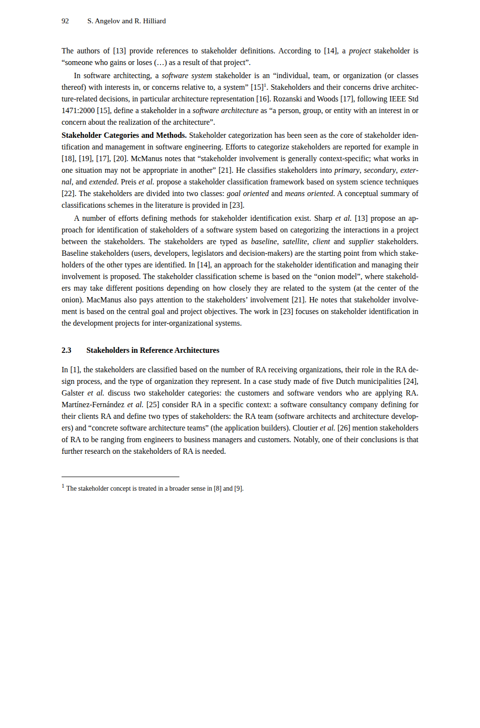92 S. Angelov and R. Hilliard
The authors of [13] provide references to stakeholder definitions. According to [14], a project stakeholder is “someone who gains or loses (…) as a result of that project”.
In software architecting, a software system stakeholder is an “individual, team, or organization (or classes thereof) with interests in, or concerns relative to, a system” [15]1. Stakeholders and their concerns drive architecture-related decisions, in particular architecture representation [16]. Rozanski and Woods [17], following IEEE Std 1471:2000 [15], define a stakeholder in a software architecture as “a person, group, or entity with an interest in or concern about the realization of the architecture”.
Stakeholder Categories and Methods. Stakeholder categorization has been seen as the core of stakeholder identification and management in software engineering. Efforts to categorize stakeholders are reported for example in [18], [19], [17], [20]. McManus notes that “stakeholder involvement is generally context-specific; what works in one situation may not be appropriate in another” [21]. He classifies stakeholders into primary, secondary, external, and extended. Preis et al. propose a stakeholder classification framework based on system science techniques [22]. The stakeholders are divided into two classes: goal oriented and means oriented. A conceptual summary of classifications schemes in the literature is provided in [23].
A number of efforts defining methods for stakeholder identification exist. Sharp et al. [13] propose an approach for identification of stakeholders of a software system based on categorizing the interactions in a project between the stakeholders. The stakeholders are typed as baseline, satellite, client and supplier stakeholders. Baseline stakeholders (users, developers, legislators and decision-makers) are the starting point from which stakeholders of the other types are identified. In [14], an approach for the stakeholder identification and managing their involvement is proposed. The stakeholder classification scheme is based on the “onion model”, where stakeholders may take different positions depending on how closely they are related to the system (at the center of the onion). MacManus also pays attention to the stakeholders’ involvement [21]. He notes that stakeholder involvement is based on the central goal and project objectives. The work in [23] focuses on stakeholder identification in the development projects for inter-organizational systems.
2.3 Stakeholders in Reference Architectures
In [1], the stakeholders are classified based on the number of RA receiving organizations, their role in the RA design process, and the type of organization they represent. In a case study made of five Dutch municipalities [24], Galster et al. discuss two stakeholder categories: the customers and software vendors who are applying RA. Martínez-Fernández et al. [25] consider RA in a specific context: a software consultancy company defining for their clients RA and define two types of stakeholders: the RA team (software architects and architecture developers) and “concrete software architecture teams” (the application builders). Cloutier et al. [26] mention stakeholders of RA to be ranging from engineers to business managers and customers. Notably, one of their conclusions is that further research on the stakeholders of RA is needed.
1 The stakeholder concept is treated in a broader sense in [8] and [9].